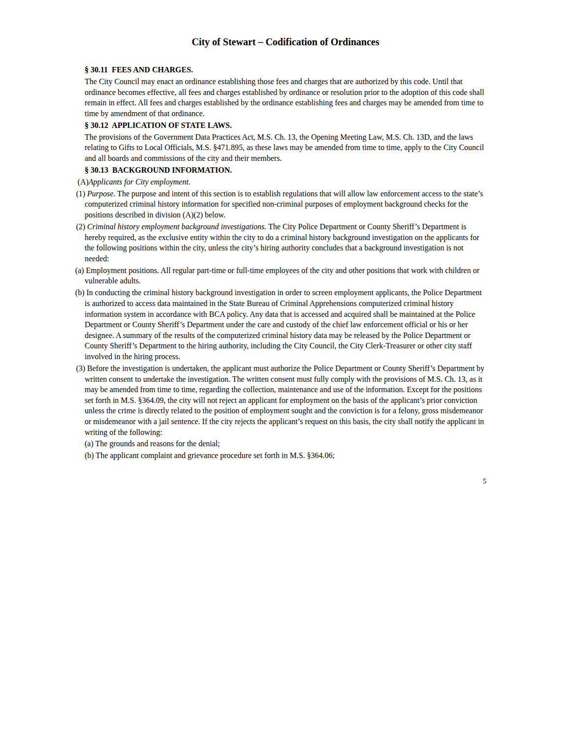City of Stewart – Codification of Ordinances
§ 30.11 FEES AND CHARGES.
The City Council may enact an ordinance establishing those fees and charges that are authorized by this code. Until that ordinance becomes effective, all fees and charges established by ordinance or resolution prior to the adoption of this code shall remain in effect. All fees and charges established by the ordinance establishing fees and charges may be amended from time to time by amendment of that ordinance.
§ 30.12 APPLICATION OF STATE LAWS.
The provisions of the Government Data Practices Act, M.S. Ch. 13, the Opening Meeting Law, M.S. Ch. 13D, and the laws relating to Gifts to Local Officials, M.S. §471.895, as these laws may be amended from time to time, apply to the City Council and all boards and commissions of the city and their members.
§ 30.13 BACKGROUND INFORMATION.
(A)Applicants for City employment.
(1) Purpose. The purpose and intent of this section is to establish regulations that will allow law enforcement access to the state’s computerized criminal history information for specified non-criminal purposes of employment background checks for the positions described in division (A)(2) below.
(2) Criminal history employment background investigations. The City Police Department or County Sheriff’s Department is hereby required, as the exclusive entity within the city to do a criminal history background investigation on the applicants for the following positions within the city, unless the city’s hiring authority concludes that a background investigation is not needed:
(a) Employment positions. All regular part-time or full-time employees of the city and other positions that work with children or vulnerable adults.
(b) In conducting the criminal history background investigation in order to screen employment applicants, the Police Department is authorized to access data maintained in the State Bureau of Criminal Apprehensions computerized criminal history information system in accordance with BCA policy. Any data that is accessed and acquired shall be maintained at the Police Department or County Sheriff’s Department under the care and custody of the chief law enforcement official or his or her designee. A summary of the results of the computerized criminal history data may be released by the Police Department or County Sheriff’s Department to the hiring authority, including the City Council, the City Clerk-Treasurer or other city staff involved in the hiring process.
(3) Before the investigation is undertaken, the applicant must authorize the Police Department or County Sheriff’s Department by written consent to undertake the investigation. The written consent must fully comply with the provisions of M.S. Ch. 13, as it may be amended from time to time, regarding the collection, maintenance and use of the information. Except for the positions set forth in M.S. §364.09, the city will not reject an applicant for employment on the basis of the applicant’s prior conviction unless the crime is directly related to the position of employment sought and the conviction is for a felony, gross misdemeanor or misdemeanor with a jail sentence. If the city rejects the applicant’s request on this basis, the city shall notify the applicant in writing of the following:
(a) The grounds and reasons for the denial;
(b) The applicant complaint and grievance procedure set forth in M.S. §364.06;
5